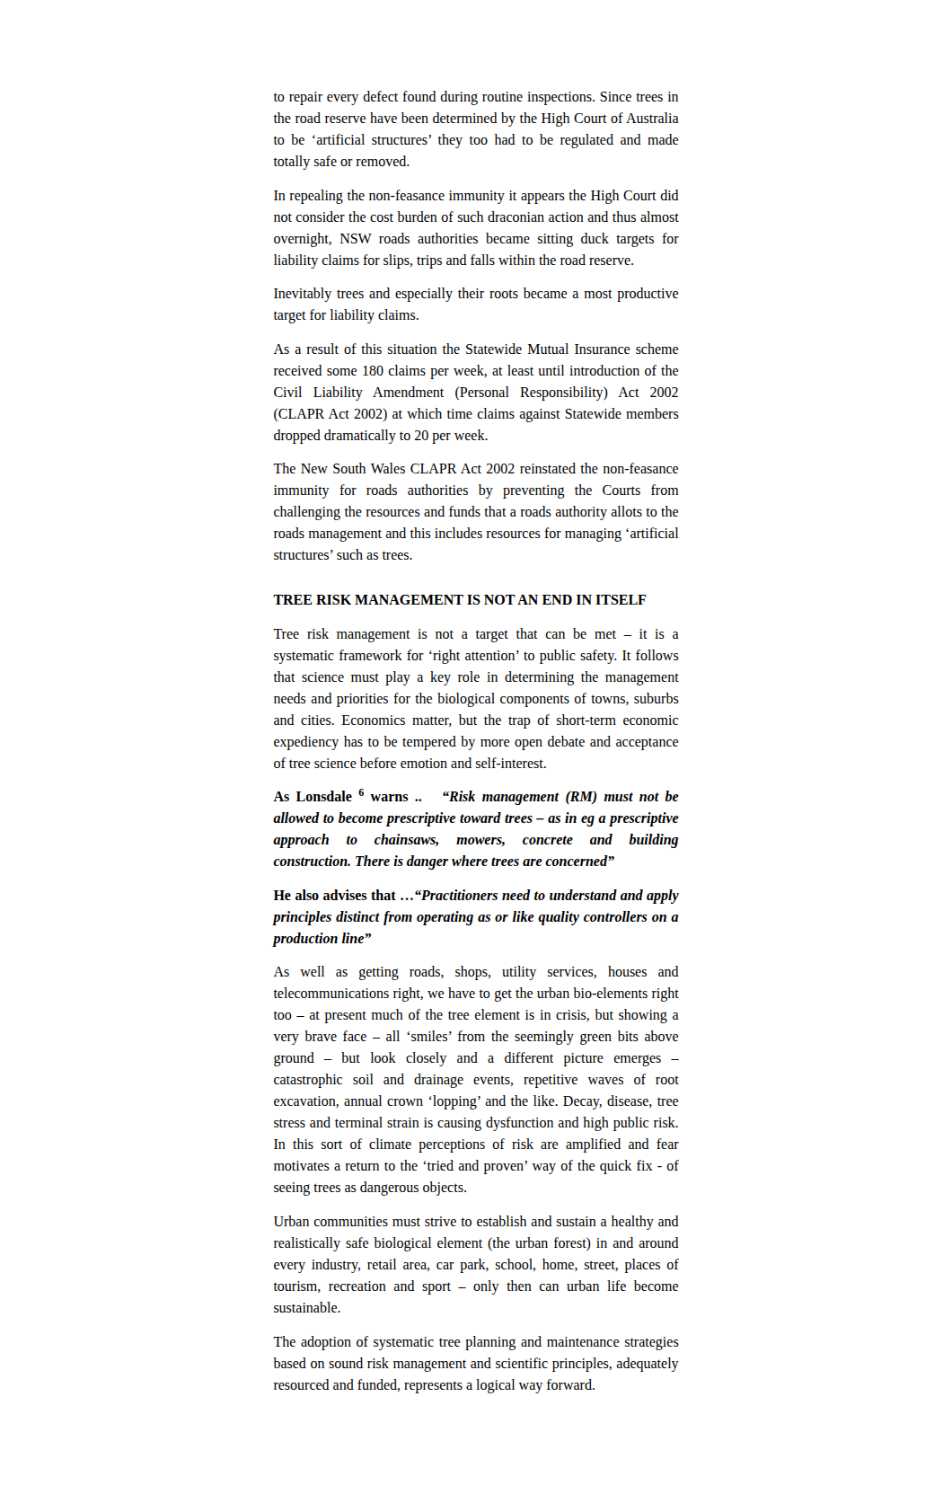to repair every defect found during routine inspections. Since trees in the road reserve have been determined by the High Court of Australia to be ‘artificial structures’ they too had to be regulated and made totally safe or removed.
In repealing the non-feasance immunity it appears the High Court did not consider the cost burden of such draconian action and thus almost overnight, NSW roads authorities became sitting duck targets for liability claims for slips, trips and falls within the road reserve.
Inevitably trees and especially their roots became a most productive target for liability claims.
As a result of this situation the Statewide Mutual Insurance scheme received some 180 claims per week, at least until introduction of the Civil Liability Amendment (Personal Responsibility) Act 2002 (CLAPR Act 2002) at which time claims against Statewide members dropped dramatically to 20 per week.
The New South Wales CLAPR Act 2002 reinstated the non-feasance immunity for roads authorities by preventing the Courts from challenging the resources and funds that a roads authority allots to the roads management and this includes resources for managing ‘artificial structures’ such as trees.
Tree risk management is not an end in itself
Tree risk management is not a target that can be met – it is a systematic framework for ‘right attention’ to public safety. It follows that science must play a key role in determining the management needs and priorities for the biological components of towns, suburbs and cities. Economics matter, but the trap of short-term economic expediency has to be tempered by more open debate and acceptance of tree science before emotion and self-interest.
As Lonsdale 6 warns .. “Risk management (RM) must not be allowed to become prescriptive toward trees – as in eg a prescriptive approach to chainsaws, mowers, concrete and building construction. There is danger where trees are concerned”
He also advises that …“Practitioners need to understand and apply principles distinct from operating as or like quality controllers on a production line”
As well as getting roads, shops, utility services, houses and telecommunications right, we have to get the urban bio-elements right too – at present much of the tree element is in crisis, but showing a very brave face – all ‘smiles’ from the seemingly green bits above ground – but look closely and a different picture emerges – catastrophic soil and drainage events, repetitive waves of root excavation, annual crown ‘lopping’ and the like. Decay, disease, tree stress and terminal strain is causing dysfunction and high public risk. In this sort of climate perceptions of risk are amplified and fear motivates a return to the ‘tried and proven’ way of the quick fix - of seeing trees as dangerous objects.
Urban communities must strive to establish and sustain a healthy and realistically safe biological element (the urban forest) in and around every industry, retail area, car park, school, home, street, places of tourism, recreation and sport – only then can urban life become sustainable.
The adoption of systematic tree planning and maintenance strategies based on sound risk management and scientific principles, adequately resourced and funded, represents a logical way forward.